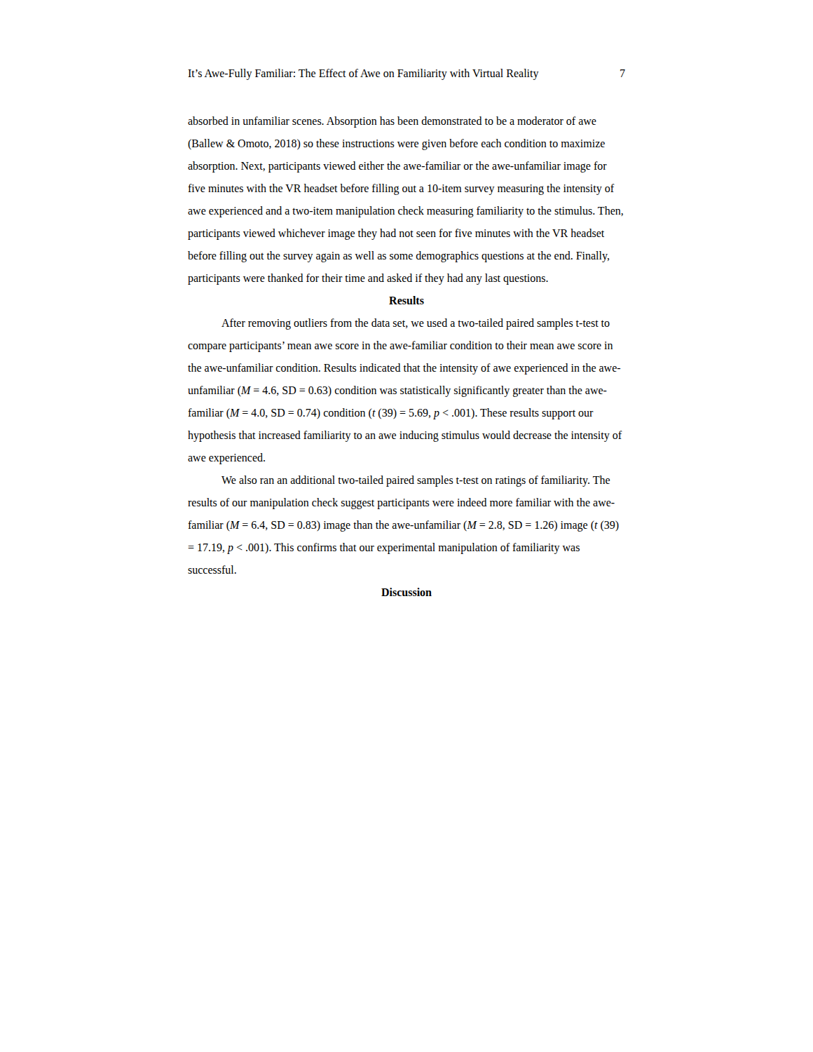It’s Awe-Fully Familiar: The Effect of Awe on Familiarity with Virtual Reality 7
absorbed in unfamiliar scenes. Absorption has been demonstrated to be a moderator of awe (Ballew & Omoto, 2018) so these instructions were given before each condition to maximize absorption. Next, participants viewed either the awe-familiar or the awe-unfamiliar image for five minutes with the VR headset before filling out a 10-item survey measuring the intensity of awe experienced and a two-item manipulation check measuring familiarity to the stimulus. Then, participants viewed whichever image they had not seen for five minutes with the VR headset before filling out the survey again as well as some demographics questions at the end. Finally, participants were thanked for their time and asked if they had any last questions.
Results
After removing outliers from the data set, we used a two-tailed paired samples t-test to compare participants’ mean awe score in the awe-familiar condition to their mean awe score in the awe-unfamiliar condition. Results indicated that the intensity of awe experienced in the awe-unfamiliar (M = 4.6, SD = 0.63) condition was statistically significantly greater than the awe-familiar (M = 4.0, SD = 0.74) condition (t (39) = 5.69, p < .001). These results support our hypothesis that increased familiarity to an awe inducing stimulus would decrease the intensity of awe experienced.
We also ran an additional two-tailed paired samples t-test on ratings of familiarity. The results of our manipulation check suggest participants were indeed more familiar with the awe-familiar (M = 6.4, SD = 0.83) image than the awe-unfamiliar (M = 2.8, SD = 1.26) image (t (39) = 17.19, p < .001). This confirms that our experimental manipulation of familiarity was successful.
Discussion